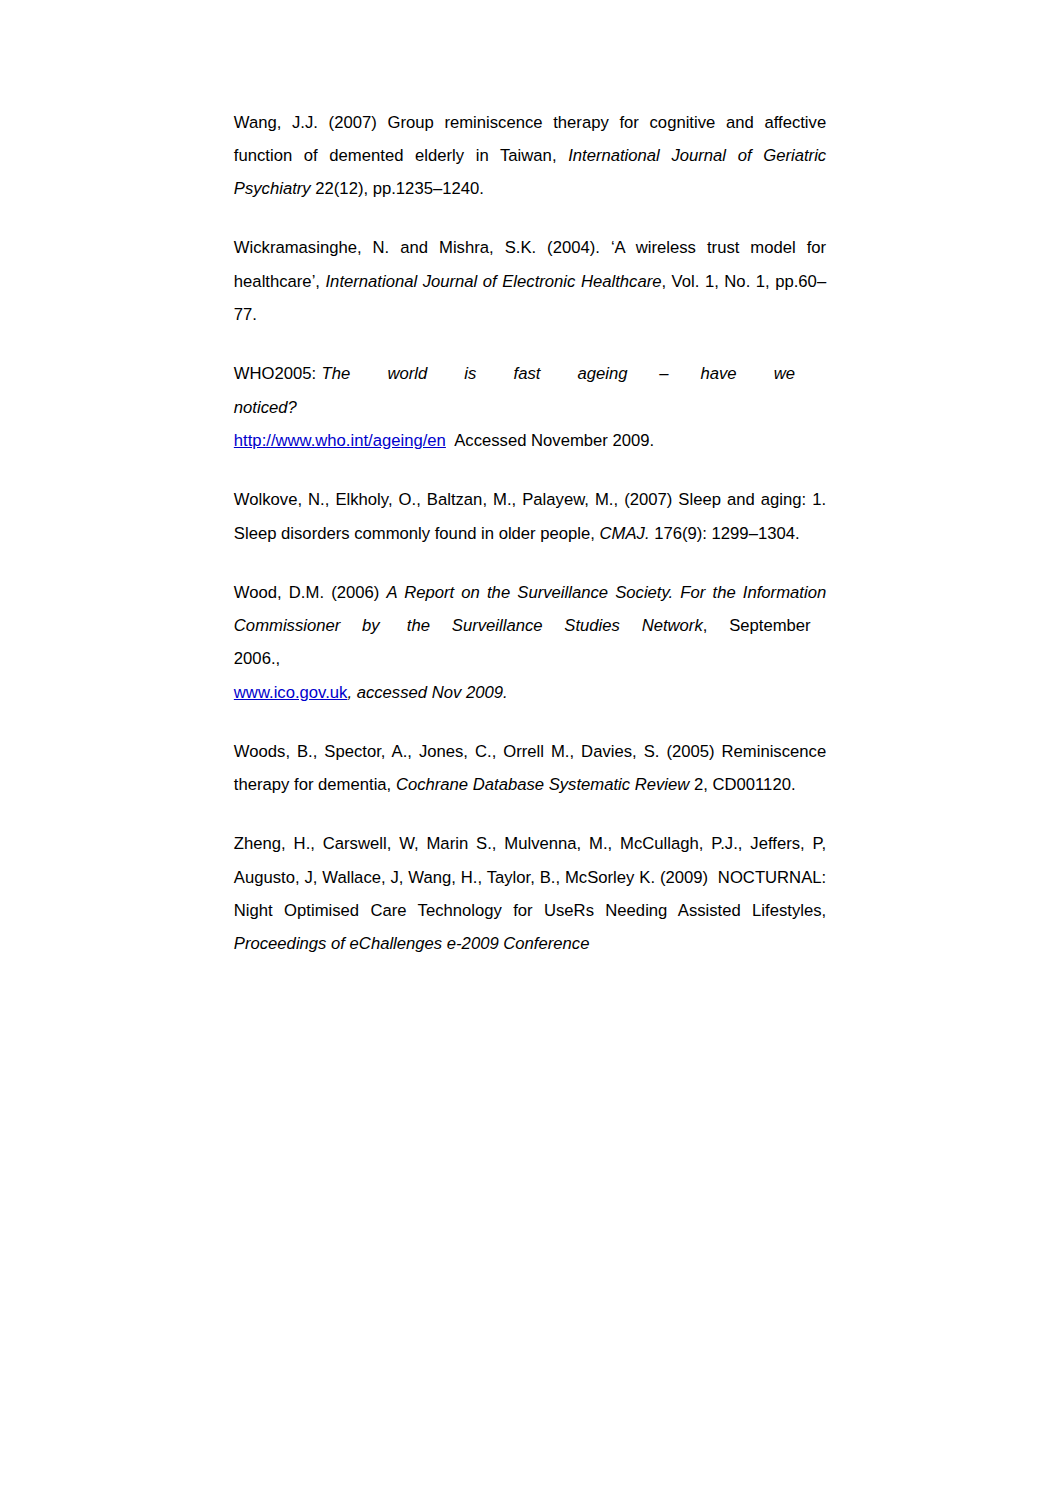Wang, J.J. (2007) Group reminiscence therapy for cognitive and affective function of demented elderly in Taiwan, International Journal of Geriatric Psychiatry 22(12), pp.1235–1240.
Wickramasinghe, N. and Mishra, S.K. (2004). ‘A wireless trust model for healthcare’, International Journal of Electronic Healthcare, Vol. 1, No. 1, pp.60–77.
WHO2005: The world is fast ageing – have we noticed?
http://www.who.int/ageing/en Accessed November 2009.
Wolkove, N., Elkholy, O., Baltzan, M., Palayew, M., (2007) Sleep and aging: 1. Sleep disorders commonly found in older people, CMAJ. 176(9): 1299–1304.
Wood, D.M. (2006) A Report on the Surveillance Society. For the Information Commissioner by the Surveillance Studies Network, September 2006.,
www.ico.gov.uk, accessed Nov 2009.
Woods, B., Spector, A., Jones, C., Orrell M., Davies, S. (2005) Reminiscence therapy for dementia, Cochrane Database Systematic Review 2, CD001120.
Zheng, H., Carswell, W, Marin S., Mulvenna, M., McCullagh, P.J., Jeffers, P, Augusto, J, Wallace, J, Wang, H., Taylor, B., McSorley K. (2009) NOCTURNAL: Night Optimised Care Technology for UseRs Needing Assisted Lifestyles, Proceedings of eChallenges e-2009 Conference